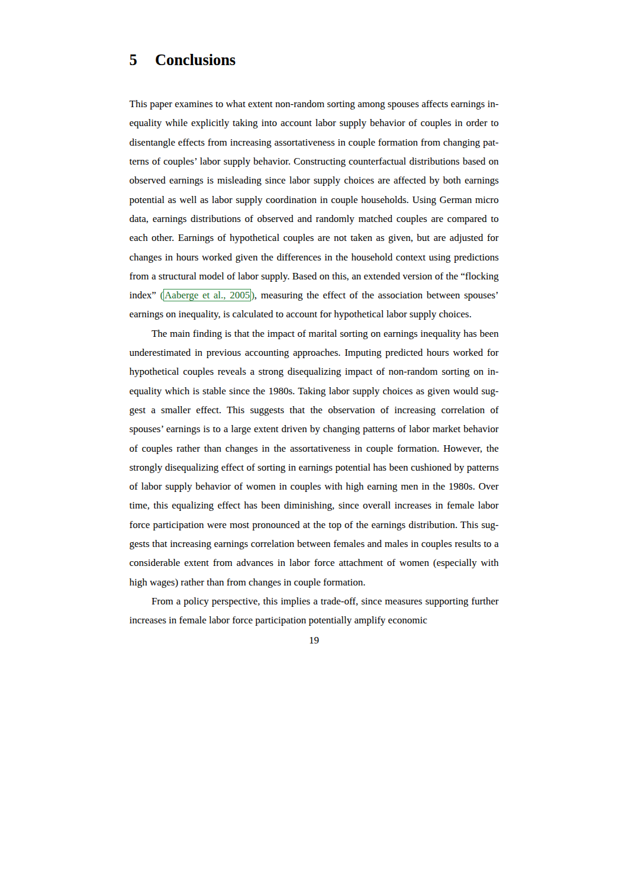5 Conclusions
This paper examines to what extent non-random sorting among spouses affects earnings inequality while explicitly taking into account labor supply behavior of couples in order to disentangle effects from increasing assortativeness in couple formation from changing patterns of couples’ labor supply behavior. Constructing counterfactual distributions based on observed earnings is misleading since labor supply choices are affected by both earnings potential as well as labor supply coordination in couple households. Using German micro data, earnings distributions of observed and randomly matched couples are compared to each other. Earnings of hypothetical couples are not taken as given, but are adjusted for changes in hours worked given the differences in the household context using predictions from a structural model of labor supply. Based on this, an extended version of the “flocking index” (Aaberge et al., 2005), measuring the effect of the association between spouses’ earnings on inequality, is calculated to account for hypothetical labor supply choices.
The main finding is that the impact of marital sorting on earnings inequality has been underestimated in previous accounting approaches. Imputing predicted hours worked for hypothetical couples reveals a strong disequalizing impact of non-random sorting on inequality which is stable since the 1980s. Taking labor supply choices as given would suggest a smaller effect. This suggests that the observation of increasing correlation of spouses’ earnings is to a large extent driven by changing patterns of labor market behavior of couples rather than changes in the assortativeness in couple formation. However, the strongly disequalizing effect of sorting in earnings potential has been cushioned by patterns of labor supply behavior of women in couples with high earning men in the 1980s. Over time, this equalizing effect has been diminishing, since overall increases in female labor force participation were most pronounced at the top of the earnings distribution. This suggests that increasing earnings correlation between females and males in couples results to a considerable extent from advances in labor force attachment of women (especially with high wages) rather than from changes in couple formation.
From a policy perspective, this implies a trade-off, since measures supporting further increases in female labor force participation potentially amplify economic
19